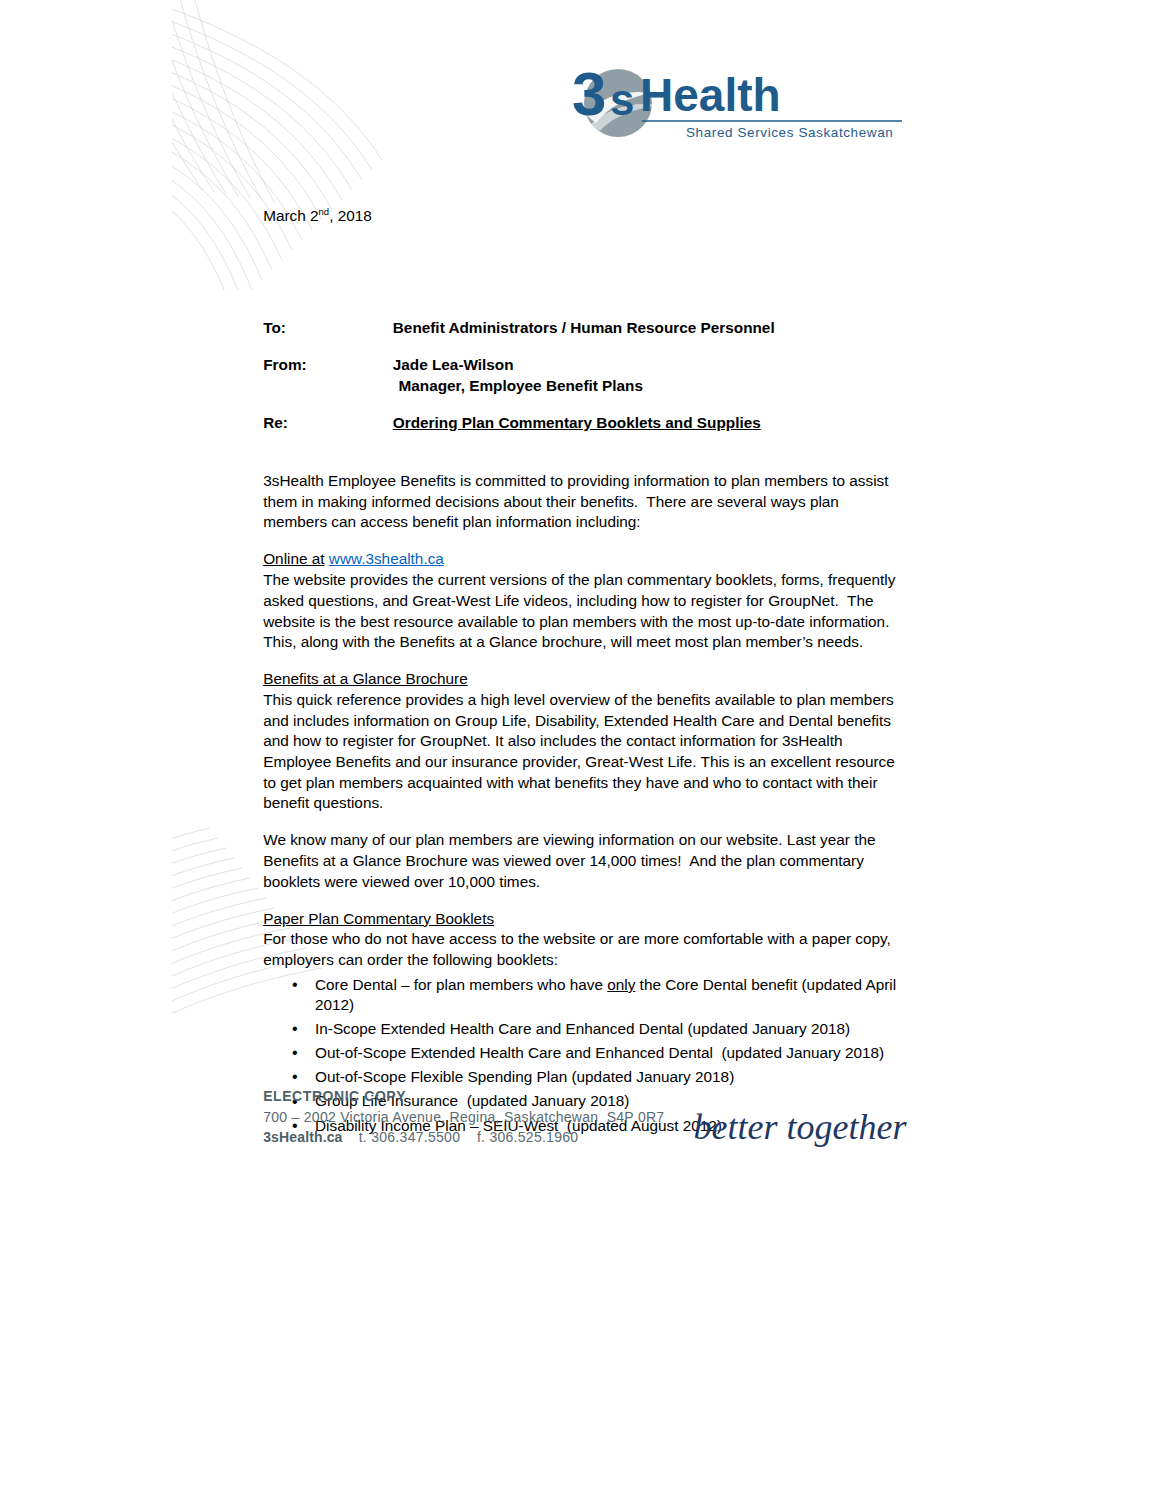3 s Health Shared Services Saskatchewan
March 2nd, 2018
| To: | Benefit Administrators / Human Resource Personnel |
| From: | Jade Lea-Wilson Manager, Employee Benefit Plans |
| Re: | Ordering Plan Commentary Booklets and Supplies |
3sHealth Employee Benefits is committed to providing information to plan members to assist them in making informed decisions about their benefits. There are several ways plan members can access benefit plan information including:
Online at www.3shealth.ca
The website provides the current versions of the plan commentary booklets, forms, frequently asked questions, and Great-West Life videos, including how to register for GroupNet. The website is the best resource available to plan members with the most up-to-date information. This, along with the Benefits at a Glance brochure, will meet most plan member’s needs.
Benefits at a Glance Brochure
This quick reference provides a high level overview of the benefits available to plan members and includes information on Group Life, Disability, Extended Health Care and Dental benefits and how to register for GroupNet. It also includes the contact information for 3sHealth Employee Benefits and our insurance provider, Great-West Life. This is an excellent resource to get plan members acquainted with what benefits they have and who to contact with their benefit questions.
We know many of our plan members are viewing information on our website. Last year the Benefits at a Glance Brochure was viewed over 14,000 times! And the plan commentary booklets were viewed over 10,000 times.
Paper Plan Commentary Booklets
For those who do not have access to the website or are more comfortable with a paper copy, employers can order the following booklets:
Core Dental – for plan members who have only the Core Dental benefit (updated April 2012)
In-Scope Extended Health Care and Enhanced Dental (updated January 2018)
Out-of-Scope Extended Health Care and Enhanced Dental (updated January 2018)
Out-of-Scope Flexible Spending Plan (updated January 2018)
Group Life Insurance (updated January 2018)
Disability Income Plan – SEIU-West (updated August 2012)
ELECTRONIC COPY
700 – 2002 Victoria Avenue, Regina, Saskatchewan S4P 0R7
3sHealth.ca t. 306.347.5500 f. 306.525.1960
better together